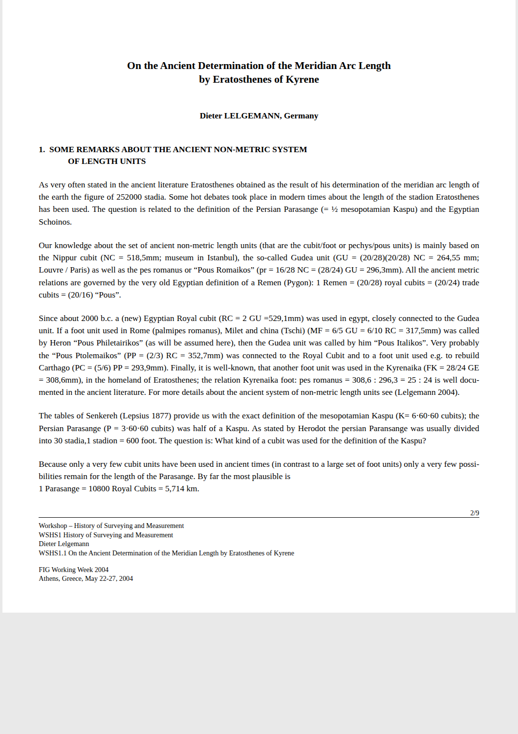On the Ancient Determination of the Meridian Arc Length
by Eratosthenes of Kyrene
Dieter LELGEMANN, Germany
1. SOME REMARKS ABOUT THE ANCIENT NON-METRIC SYSTEM
OF LENGTH UNITS
As very often stated in the ancient literature Eratosthenes obtained as the result of his determination of the meridian arc length of the earth the figure of 252000 stadia. Some hot debates took place in modern times about the length of the stadion Eratosthenes has been used. The question is related to the definition of the Persian Parasange (= ½ mesopotamian Kaspu) and the Egyptian Schoinos.
Our knowledge about the set of ancient non-metric length units (that are the cubit/foot or pechys/pous units) is mainly based on the Nippur cubit (NC = 518,5mm; museum in Istanbul), the so-called Gudea unit (GU = (20/28)(20/28) NC = 264,55 mm; Louvre / Paris) as well as the pes romanus or “Pous Romaikos” (pr = 16/28 NC = (28/24) GU = 296,3mm). All the ancient metric relations are governed by the very old Egyptian definition of a Remen (Pygon): 1 Remen = (20/28) royal cubits = (20/24) trade cubits = (20/16) “Pous”.
Since about 2000 b.c. a (new) Egyptian Royal cubit (RC = 2 GU =529,1mm) was used in egypt, closely connected to the Gudea unit. If a foot unit used in Rome (palmipes romanus), Milet and china (Tschi) (MF = 6/5 GU = 6/10 RC = 317,5mm) was called by Heron “Pous Philetairikos” (as will be assumed here), then the Gudea unit was called by him “Pous Italikos”. Very probably the “Pous Ptolemaikos” (PP = (2/3) RC = 352,7mm) was connected to the Royal Cubit and to a foot unit used e.g. to rebuild Carthago (PC = (5/6) PP = 293,9mm). Finally, it is well-known, that another foot unit was used in the Kyrenaika (FK = 28/24 GE = 308,6mm), in the homeland of Eratosthenes; the relation Kyrenaika foot: pes romanus = 308,6 : 296,3 = 25 : 24 is well documented in the ancient literature. For more details about the ancient system of non-metric length units see (Lelgemann 2004).
The tables of Senkereh (Lepsius 1877) provide us with the exact definition of the mesopotamian Kaspu (K= 6·60·60 cubits); the Persian Parasange (P = 3·60·60 cubits) was half of a Kaspu. As stated by Herodot the persian Paransange was usually divided into 30 stadia,1 stadion = 600 foot. The question is: What kind of a cubit was used for the definition of the Kaspu?
Because only a very few cubit units have been used in ancient times (in contrast to a large set of foot units) only a very few possibilities remain for the length of the Parasange. By far the most plausible is
1 Parasange = 10800 Royal Cubits = 5,714 km.
2/9
Workshop – History of Surveying and Measurement
WSHS1 History of Surveying and Measurement
Dieter Lelgemann
WSHS1.1 On the Ancient Determination of the Meridian Length by Eratosthenes of Kyrene
FIG Working Week 2004
Athens, Greece, May 22-27, 2004